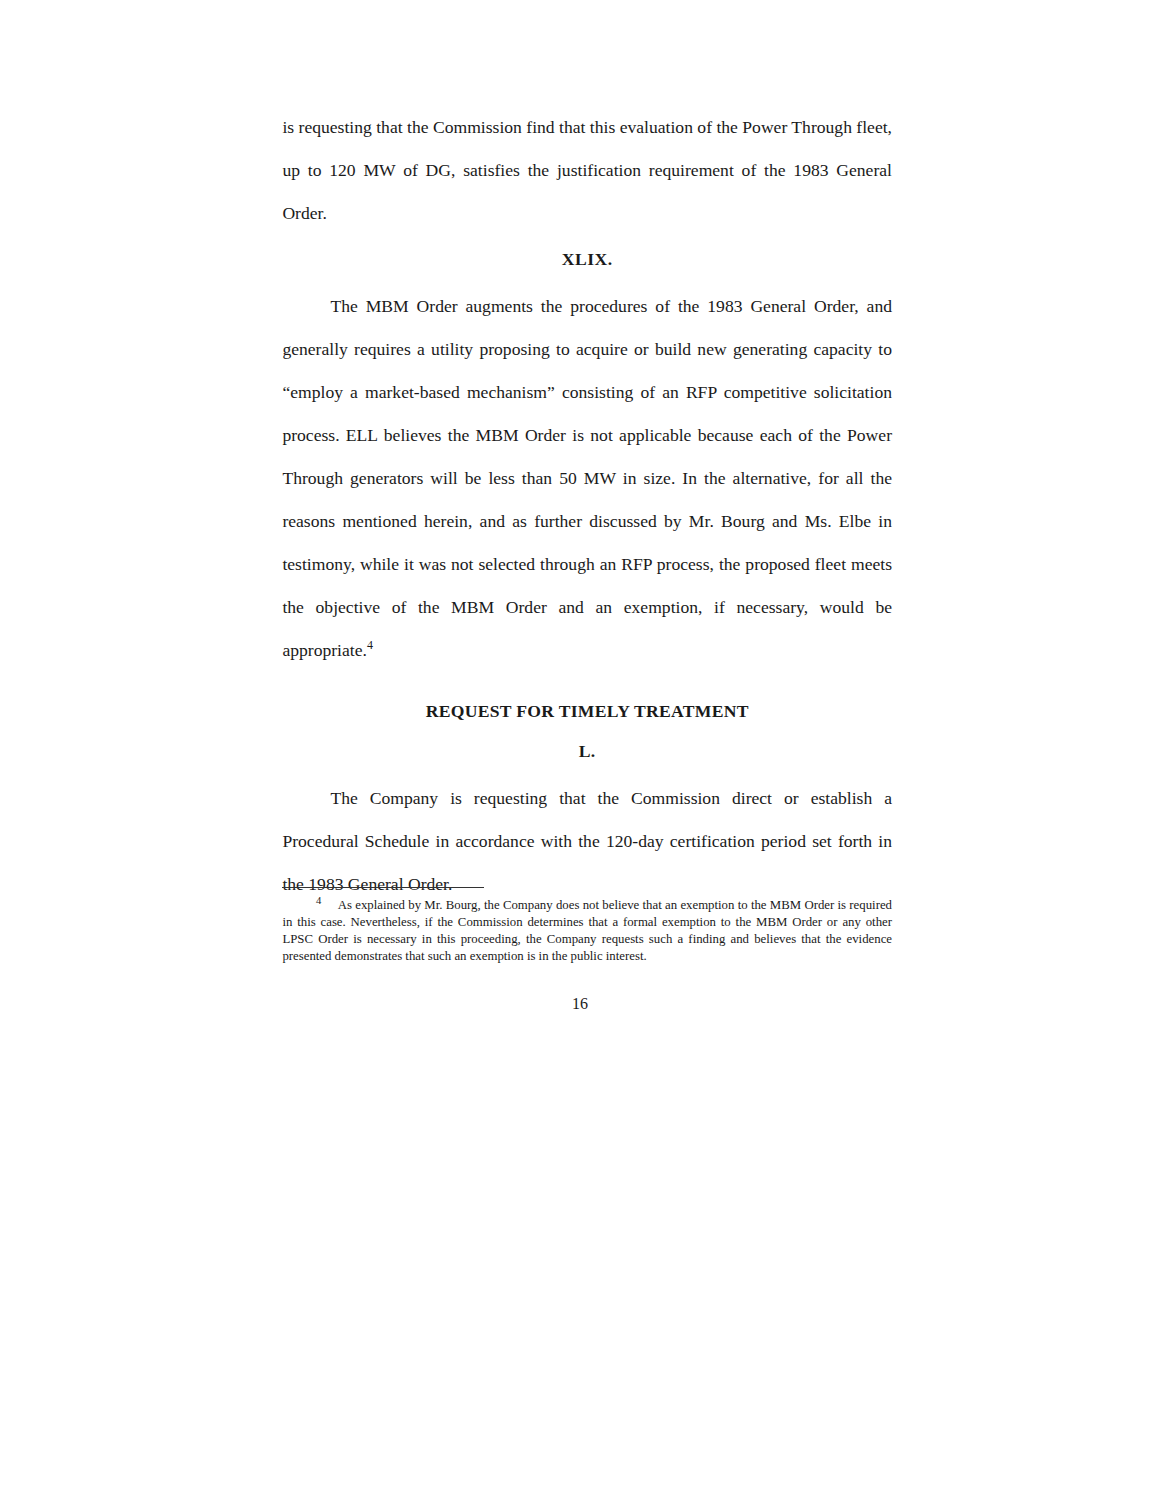is requesting that the Commission find that this evaluation of the Power Through fleet, up to 120 MW of DG, satisfies the justification requirement of the 1983 General Order.
XLIX.
The MBM Order augments the procedures of the 1983 General Order, and generally requires a utility proposing to acquire or build new generating capacity to “employ a market-based mechanism” consisting of an RFP competitive solicitation process. ELL believes the MBM Order is not applicable because each of the Power Through generators will be less than 50 MW in size. In the alternative, for all the reasons mentioned herein, and as further discussed by Mr. Bourg and Ms. Elbe in testimony, while it was not selected through an RFP process, the proposed fleet meets the objective of the MBM Order and an exemption, if necessary, would be appropriate.4
REQUEST FOR TIMELY TREATMENT
L.
The Company is requesting that the Commission direct or establish a Procedural Schedule in accordance with the 120-day certification period set forth in the 1983 General Order.
4 As explained by Mr. Bourg, the Company does not believe that an exemption to the MBM Order is required in this case. Nevertheless, if the Commission determines that a formal exemption to the MBM Order or any other LPSC Order is necessary in this proceeding, the Company requests such a finding and believes that the evidence presented demonstrates that such an exemption is in the public interest.
16